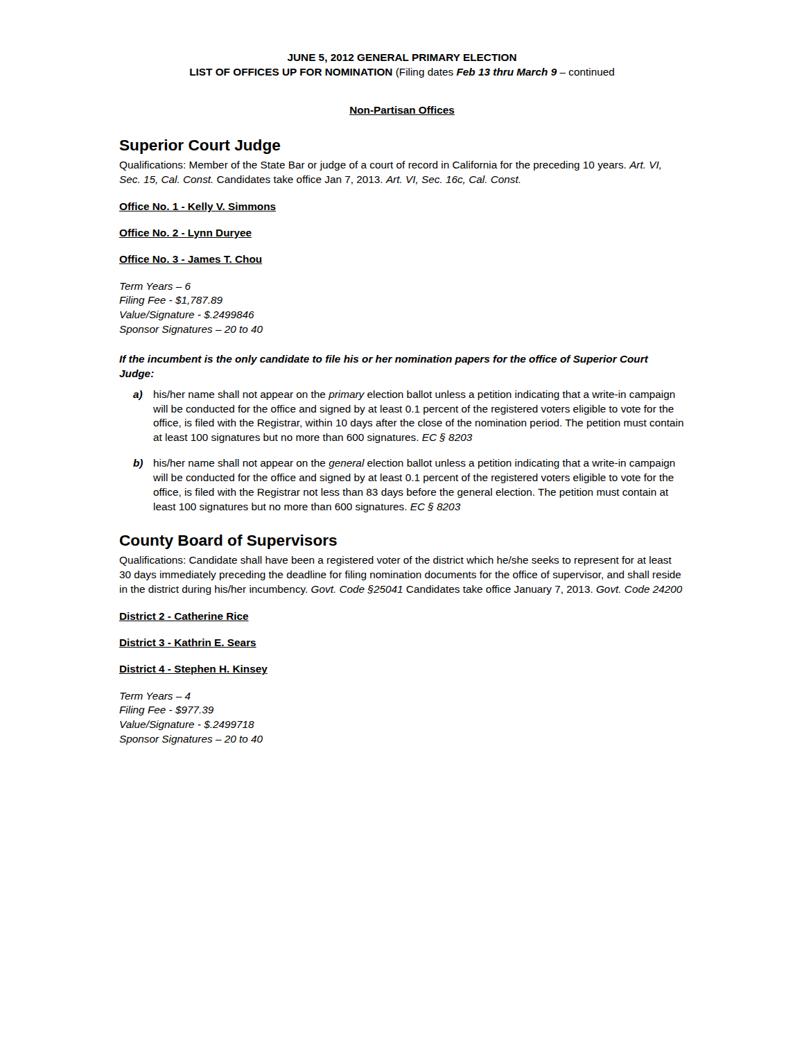JUNE 5, 2012 GENERAL PRIMARY ELECTION
LIST OF OFFICES UP FOR NOMINATION (Filing dates Feb 13 thru March 9 – continued
Non-Partisan Offices
Superior Court Judge
Qualifications: Member of the State Bar or judge of a court of record in California for the preceding 10 years. Art. VI, Sec. 15, Cal. Const. Candidates take office Jan 7, 2013. Art. VI, Sec. 16c, Cal. Const.
Office No. 1 - Kelly V. Simmons
Office No. 2 - Lynn Duryee
Office No. 3 - James T. Chou
Term Years – 6
Filing Fee - $1,787.89
Value/Signature - $.2499846
Sponsor Signatures – 20 to 40
If the incumbent is the only candidate to file his or her nomination papers for the office of Superior Court Judge:
a) his/her name shall not appear on the primary election ballot unless a petition indicating that a write-in campaign will be conducted for the office and signed by at least 0.1 percent of the registered voters eligible to vote for the office, is filed with the Registrar, within 10 days after the close of the nomination period. The petition must contain at least 100 signatures but no more than 600 signatures. EC § 8203
b) his/her name shall not appear on the general election ballot unless a petition indicating that a write-in campaign will be conducted for the office and signed by at least 0.1 percent of the registered voters eligible to vote for the office, is filed with the Registrar not less than 83 days before the general election. The petition must contain at least 100 signatures but no more than 600 signatures. EC § 8203
County Board of Supervisors
Qualifications: Candidate shall have been a registered voter of the district which he/she seeks to represent for at least 30 days immediately preceding the deadline for filing nomination documents for the office of supervisor, and shall reside in the district during his/her incumbency. Govt. Code §25041 Candidates take office January 7, 2013. Govt. Code 24200
District 2 - Catherine Rice
District 3 - Kathrin E. Sears
District 4 - Stephen H. Kinsey
Term Years – 4
Filing Fee - $977.39
Value/Signature - $.2499718
Sponsor Signatures – 20 to 40